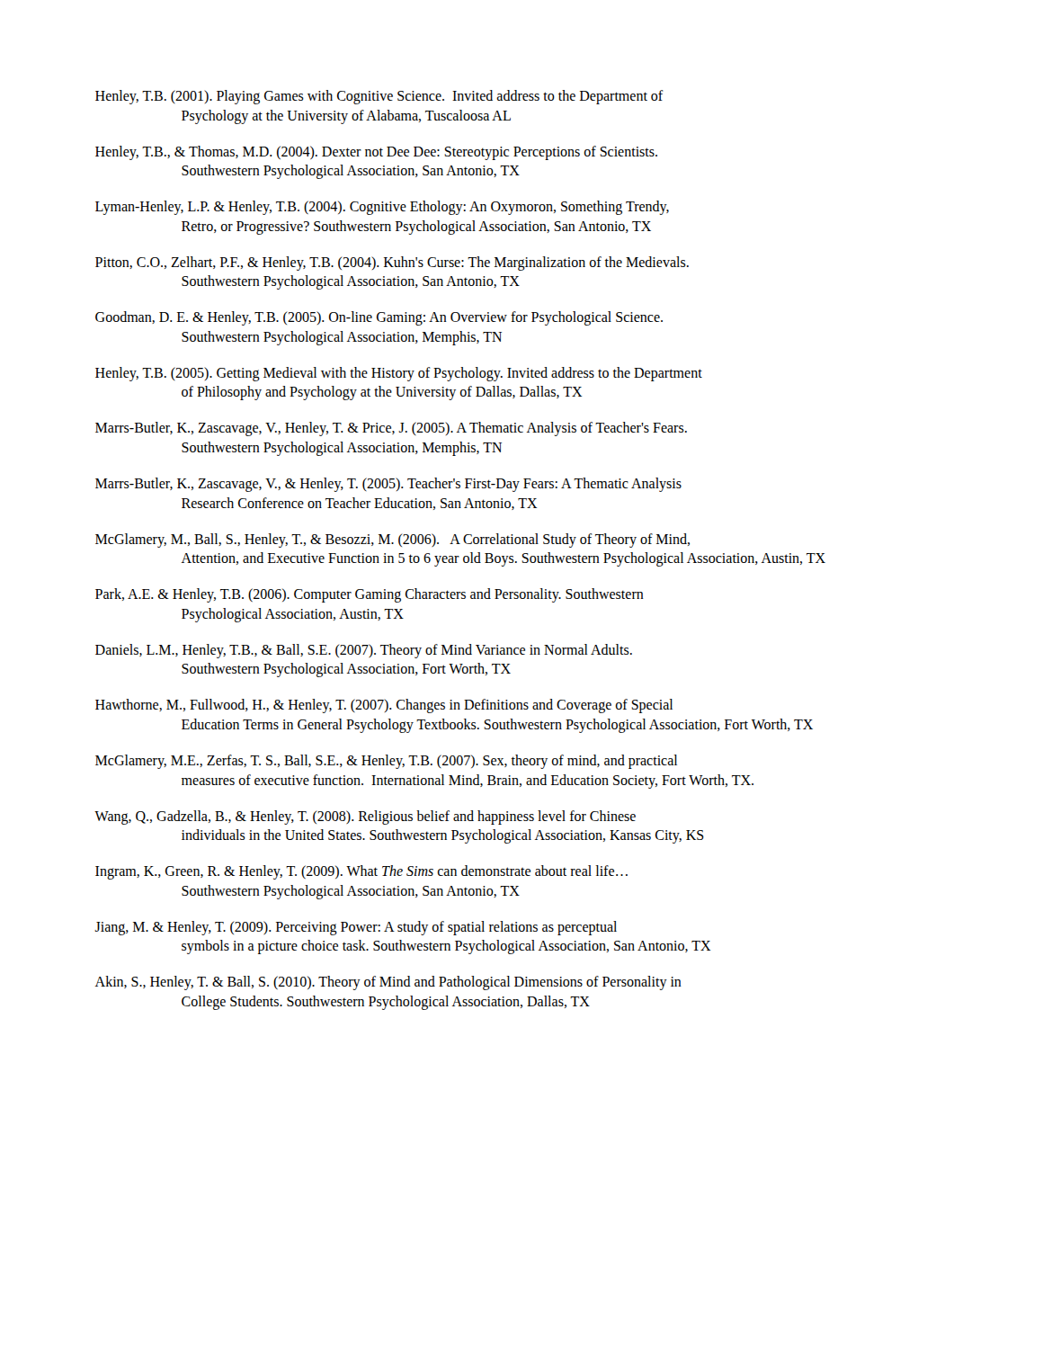Henley, T.B. (2001). Playing Games with Cognitive Science. Invited address to the Department of Psychology at the University of Alabama, Tuscaloosa AL
Henley, T.B., & Thomas, M.D. (2004). Dexter not Dee Dee: Stereotypic Perceptions of Scientists. Southwestern Psychological Association, San Antonio, TX
Lyman-Henley, L.P. & Henley, T.B. (2004). Cognitive Ethology: An Oxymoron, Something Trendy, Retro, or Progressive? Southwestern Psychological Association, San Antonio, TX
Pitton, C.O., Zelhart, P.F., & Henley, T.B. (2004). Kuhn's Curse: The Marginalization of the Medievals. Southwestern Psychological Association, San Antonio, TX
Goodman, D. E. & Henley, T.B. (2005). On-line Gaming: An Overview for Psychological Science. Southwestern Psychological Association, Memphis, TN
Henley, T.B. (2005). Getting Medieval with the History of Psychology. Invited address to the Department of Philosophy and Psychology at the University of Dallas, Dallas, TX
Marrs-Butler, K., Zascavage, V., Henley, T. & Price, J. (2005). A Thematic Analysis of Teacher's Fears. Southwestern Psychological Association, Memphis, TN
Marrs-Butler, K., Zascavage, V., & Henley, T. (2005). Teacher's First-Day Fears: A Thematic Analysis Research Conference on Teacher Education, San Antonio, TX
McGlamery, M., Ball, S., Henley, T., & Besozzi, M. (2006). A Correlational Study of Theory of Mind, Attention, and Executive Function in 5 to 6 year old Boys. Southwestern Psychological Association, Austin, TX
Park, A.E. & Henley, T.B. (2006). Computer Gaming Characters and Personality. Southwestern Psychological Association, Austin, TX
Daniels, L.M., Henley, T.B., & Ball, S.E. (2007). Theory of Mind Variance in Normal Adults. Southwestern Psychological Association, Fort Worth, TX
Hawthorne, M., Fullwood, H., & Henley, T. (2007). Changes in Definitions and Coverage of Special Education Terms in General Psychology Textbooks. Southwestern Psychological Association, Fort Worth, TX
McGlamery, M.E., Zerfas, T. S., Ball, S.E., & Henley, T.B. (2007). Sex, theory of mind, and practical measures of executive function. International Mind, Brain, and Education Society, Fort Worth, TX.
Wang, Q., Gadzella, B., & Henley, T. (2008). Religious belief and happiness level for Chinese individuals in the United States. Southwestern Psychological Association, Kansas City, KS
Ingram, K., Green, R. & Henley, T. (2009). What The Sims can demonstrate about real life… Southwestern Psychological Association, San Antonio, TX
Jiang, M. & Henley, T. (2009). Perceiving Power: A study of spatial relations as perceptual symbols in a picture choice task. Southwestern Psychological Association, San Antonio, TX
Akin, S., Henley, T. & Ball, S. (2010). Theory of Mind and Pathological Dimensions of Personality in College Students. Southwestern Psychological Association, Dallas, TX